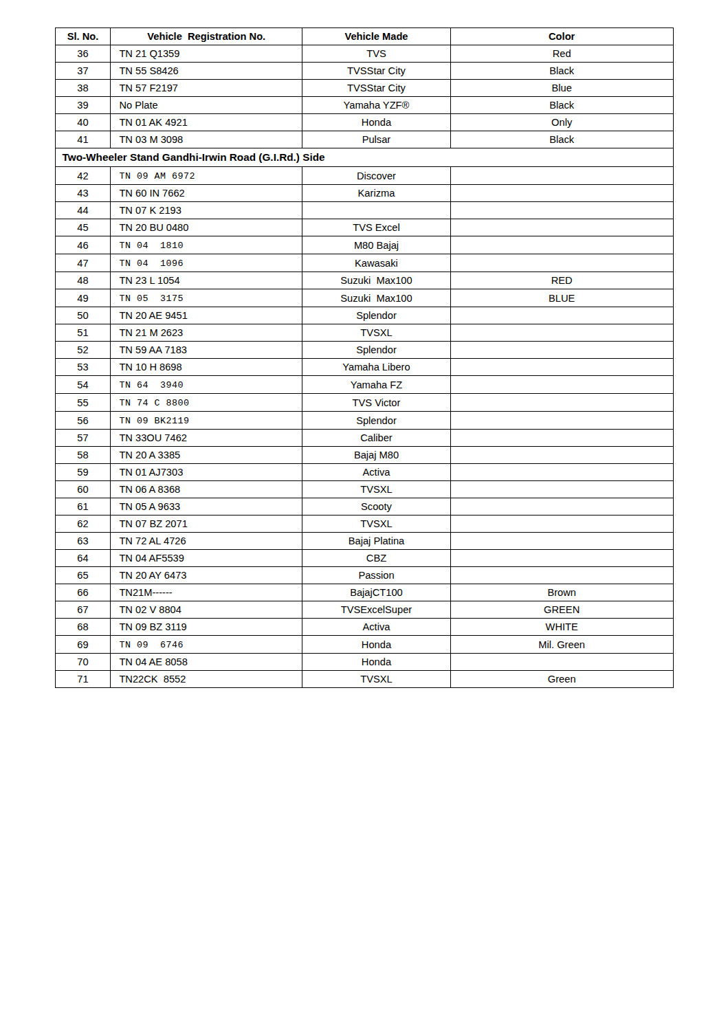| Sl. No. | Vehicle Registration No. | Vehicle Made | Color |
| --- | --- | --- | --- |
| 36 | TN 21 Q1359 | TVS | Red |
| 37 | TN 55 S8426 | TVSStar City | Black |
| 38 | TN 57 F2197 | TVSStar City | Blue |
| 39 | No Plate | Yamaha YZF® | Black |
| 40 | TN 01 AK 4921 | Honda | Only |
| 41 | TN 03 M 3098 | Pulsar | Black |
| Two-Wheeler Stand Gandhi-Irwin Road (G.I.Rd.) Side |
| 42 | TN 09 AM 6972 | Discover | |
| 43 | TN 60 IN 7662 | Karizma | |
| 44 | TN 07 K 2193 | | |
| 45 | TN 20 BU 0480 | TVS Excel | |
| 46 | TN 04 1810 | M80 Bajaj | |
| 47 | TN 04 1096 | Kawasaki | |
| 48 | TN 23 L 1054 | Suzuki Max100 | RED |
| 49 | TN 05 3175 | Suzuki Max100 | BLUE |
| 50 | TN 20 AE 9451 | Splendor | |
| 51 | TN 21 M 2623 | TVSXL | |
| 52 | TN 59 AA 7183 | Splendor | |
| 53 | TN 10 H 8698 | Yamaha Libero | |
| 54 | TN 64 3940 | Yamaha FZ | |
| 55 | TN 74 C 8800 | TVS Victor | |
| 56 | TN 09 BK2119 | Splendor | |
| 57 | TN 33OU 7462 | Caliber | |
| 58 | TN 20 A 3385 | Bajaj M80 | |
| 59 | TN 01 AJ7303 | Activa | |
| 60 | TN 06 A 8368 | TVSXL | |
| 61 | TN 05 A 9633 | Scooty | |
| 62 | TN 07 BZ 2071 | TVSXL | |
| 63 | TN 72 AL 4726 | Bajaj Platina | |
| 64 | TN 04 AF5539 | CBZ | |
| 65 | TN 20 AY 6473 | Passion | |
| 66 | TN21M------ | BajajCT100 | Brown |
| 67 | TN 02 V 8804 | TVSExcelSuper | GREEN |
| 68 | TN 09 BZ 3119 | Activa | WHITE |
| 69 | TN 09 6746 | Honda | Mil. Green |
| 70 | TN 04 AE 8058 | Honda | |
| 71 | TN22CK 8552 | TVSXL | Green |